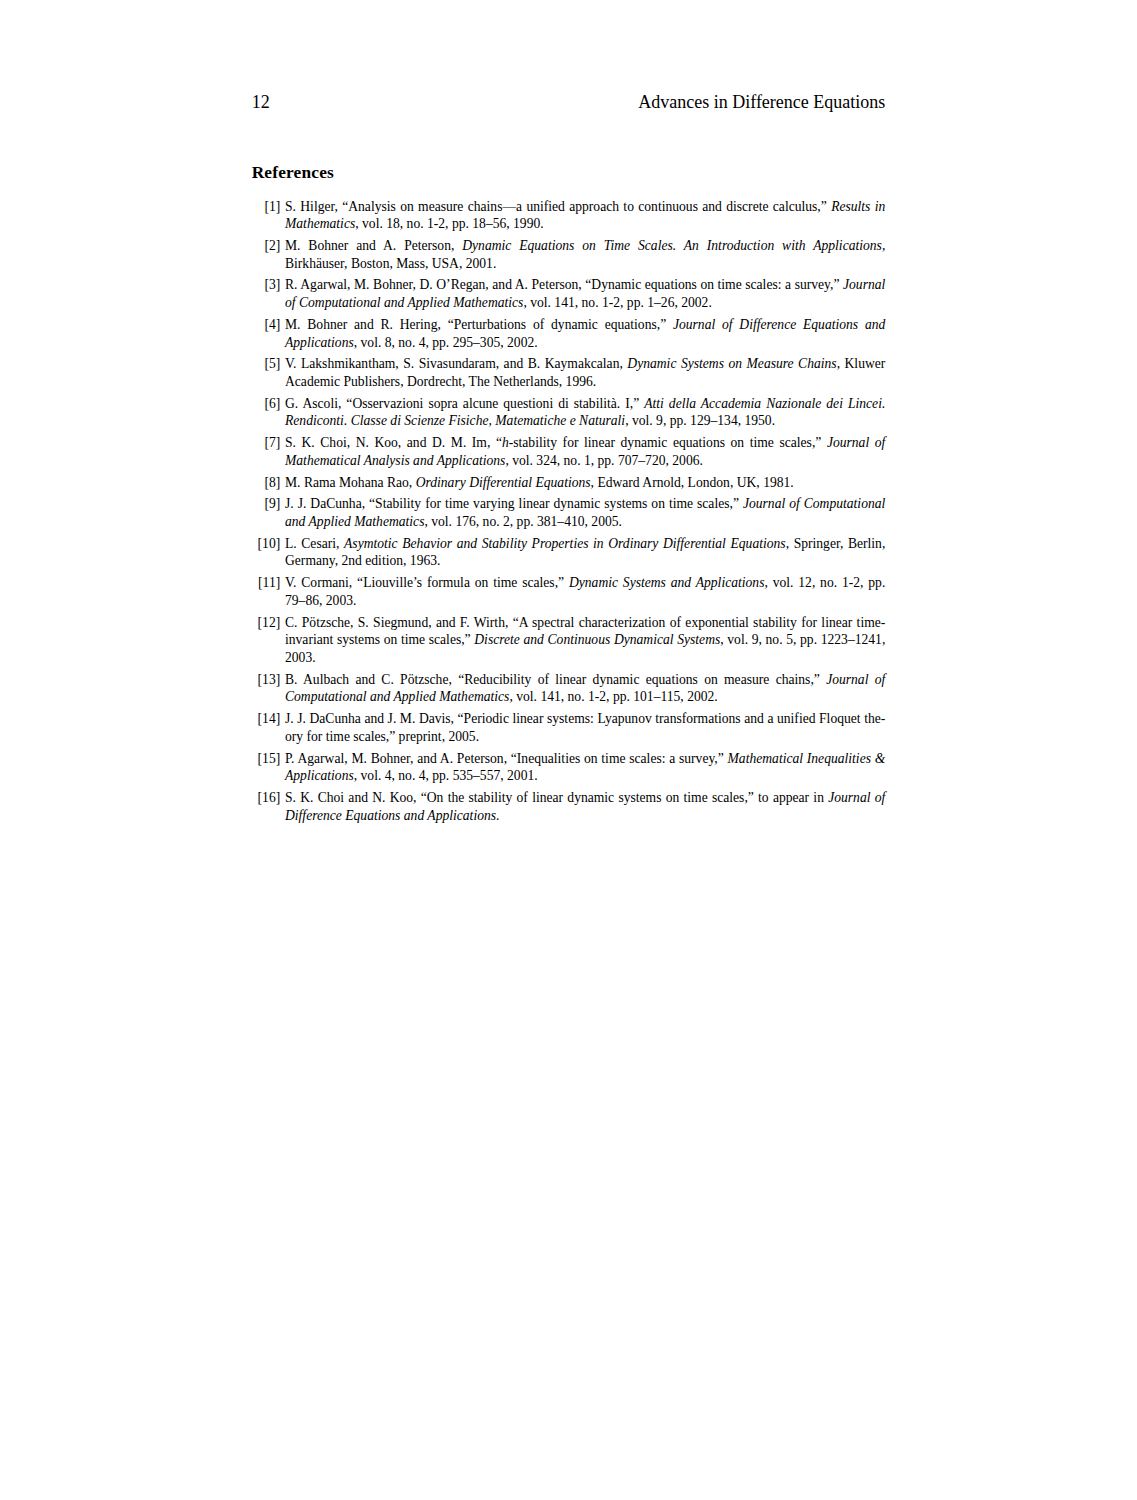12 Advances in Difference Equations
References
[1] S. Hilger, “Analysis on measure chains—a unified approach to continuous and discrete calculus,” Results in Mathematics, vol. 18, no. 1-2, pp. 18–56, 1990.
[2] M. Bohner and A. Peterson, Dynamic Equations on Time Scales. An Introduction with Applications, Birkhäuser, Boston, Mass, USA, 2001.
[3] R. Agarwal, M. Bohner, D. O’Regan, and A. Peterson, “Dynamic equations on time scales: a survey,” Journal of Computational and Applied Mathematics, vol. 141, no. 1-2, pp. 1–26, 2002.
[4] M. Bohner and R. Hering, “Perturbations of dynamic equations,” Journal of Difference Equations and Applications, vol. 8, no. 4, pp. 295–305, 2002.
[5] V. Lakshmikantham, S. Sivasundaram, and B. Kaymakcalan, Dynamic Systems on Measure Chains, Kluwer Academic Publishers, Dordrecht, The Netherlands, 1996.
[6] G. Ascoli, “Osservazioni sopra alcune questioni di stabilità. I,” Atti della Accademia Nazionale dei Lincei. Rendiconti. Classe di Scienze Fisiche, Matematiche e Naturali, vol. 9, pp. 129–134, 1950.
[7] S. K. Choi, N. Koo, and D. M. Im, “h-stability for linear dynamic equations on time scales,” Journal of Mathematical Analysis and Applications, vol. 324, no. 1, pp. 707–720, 2006.
[8] M. Rama Mohana Rao, Ordinary Differential Equations, Edward Arnold, London, UK, 1981.
[9] J. J. DaCunha, “Stability for time varying linear dynamic systems on time scales,” Journal of Computational and Applied Mathematics, vol. 176, no. 2, pp. 381–410, 2005.
[10] L. Cesari, Asymtotic Behavior and Stability Properties in Ordinary Differential Equations, Springer, Berlin, Germany, 2nd edition, 1963.
[11] V. Cormani, “Liouville’s formula on time scales,” Dynamic Systems and Applications, vol. 12, no. 1-2, pp. 79–86, 2003.
[12] C. Pötzsche, S. Siegmund, and F. Wirth, “A spectral characterization of exponential stability for linear time-invariant systems on time scales,” Discrete and Continuous Dynamical Systems, vol. 9, no. 5, pp. 1223–1241, 2003.
[13] B. Aulbach and C. Pötzsche, “Reducibility of linear dynamic equations on measure chains,” Journal of Computational and Applied Mathematics, vol. 141, no. 1-2, pp. 101–115, 2002.
[14] J. J. DaCunha and J. M. Davis, “Periodic linear systems: Lyapunov transformations and a unified Floquet theory for time scales,” preprint, 2005.
[15] P. Agarwal, M. Bohner, and A. Peterson, “Inequalities on time scales: a survey,” Mathematical Inequalities & Applications, vol. 4, no. 4, pp. 535–557, 2001.
[16] S. K. Choi and N. Koo, “On the stability of linear dynamic systems on time scales,” to appear in Journal of Difference Equations and Applications.